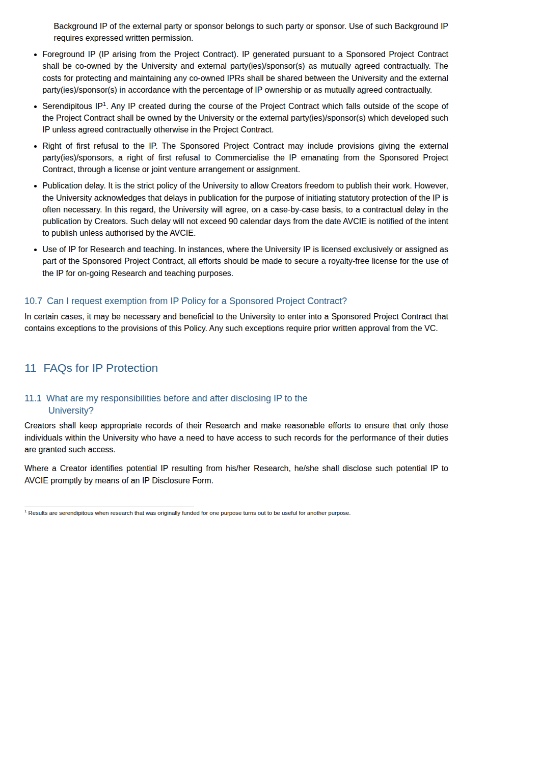Background IP of the external party or sponsor belongs to such party or sponsor. Use of such Background IP requires expressed written permission.
Foreground IP (IP arising from the Project Contract). IP generated pursuant to a Sponsored Project Contract shall be co-owned by the University and external party(ies)/sponsor(s) as mutually agreed contractually. The costs for protecting and maintaining any co-owned IPRs shall be shared between the University and the external party(ies)/sponsor(s) in accordance with the percentage of IP ownership or as mutually agreed contractually.
Serendipitous IP1. Any IP created during the course of the Project Contract which falls outside of the scope of the Project Contract shall be owned by the University or the external party(ies)/sponsor(s) which developed such IP unless agreed contractually otherwise in the Project Contract.
Right of first refusal to the IP. The Sponsored Project Contract may include provisions giving the external party(ies)/sponsors, a right of first refusal to Commercialise the IP emanating from the Sponsored Project Contract, through a license or joint venture arrangement or assignment.
Publication delay. It is the strict policy of the University to allow Creators freedom to publish their work. However, the University acknowledges that delays in publication for the purpose of initiating statutory protection of the IP is often necessary. In this regard, the University will agree, on a case-by-case basis, to a contractual delay in the publication by Creators. Such delay will not exceed 90 calendar days from the date AVCIE is notified of the intent to publish unless authorised by the AVCIE.
Use of IP for Research and teaching. In instances, where the University IP is licensed exclusively or assigned as part of the Sponsored Project Contract, all efforts should be made to secure a royalty-free license for the use of the IP for on-going Research and teaching purposes.
10.7 Can I request exemption from IP Policy for a Sponsored Project Contract?
In certain cases, it may be necessary and beneficial to the University to enter into a Sponsored Project Contract that contains exceptions to the provisions of this Policy. Any such exceptions require prior written approval from the VC.
11 FAQs for IP Protection
11.1 What are my responsibilities before and after disclosing IP to the University?
Creators shall keep appropriate records of their Research and make reasonable efforts to ensure that only those individuals within the University who have a need to have access to such records for the performance of their duties are granted such access.
Where a Creator identifies potential IP resulting from his/her Research, he/she shall disclose such potential IP to AVCIE promptly by means of an IP Disclosure Form.
1 Results are serendipitous when research that was originally funded for one purpose turns out to be useful for another purpose.